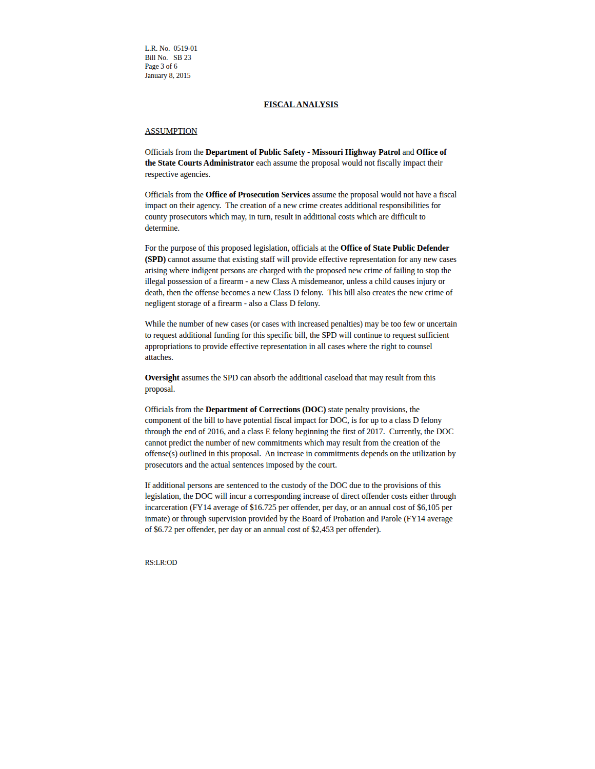L.R. No. 0519-01
Bill No. SB 23
Page 3 of 6
January 8, 2015
FISCAL ANALYSIS
ASSUMPTION
Officials from the Department of Public Safety - Missouri Highway Patrol and Office of the State Courts Administrator each assume the proposal would not fiscally impact their respective agencies.
Officials from the Office of Prosecution Services assume the proposal would not have a fiscal impact on their agency. The creation of a new crime creates additional responsibilities for county prosecutors which may, in turn, result in additional costs which are difficult to determine.
For the purpose of this proposed legislation, officials at the Office of State Public Defender (SPD) cannot assume that existing staff will provide effective representation for any new cases arising where indigent persons are charged with the proposed new crime of failing to stop the illegal possession of a firearm - a new Class A misdemeanor, unless a child causes injury or death, then the offense becomes a new Class D felony. This bill also creates the new crime of negligent storage of a firearm - also a Class D felony.
While the number of new cases (or cases with increased penalties) may be too few or uncertain to request additional funding for this specific bill, the SPD will continue to request sufficient appropriations to provide effective representation in all cases where the right to counsel attaches.
Oversight assumes the SPD can absorb the additional caseload that may result from this proposal.
Officials from the Department of Corrections (DOC) state penalty provisions, the component of the bill to have potential fiscal impact for DOC, is for up to a class D felony through the end of 2016, and a class E felony beginning the first of 2017. Currently, the DOC cannot predict the number of new commitments which may result from the creation of the offense(s) outlined in this proposal. An increase in commitments depends on the utilization by prosecutors and the actual sentences imposed by the court.
If additional persons are sentenced to the custody of the DOC due to the provisions of this legislation, the DOC will incur a corresponding increase of direct offender costs either through incarceration (FY14 average of $16.725 per offender, per day, or an annual cost of $6,105 per inmate) or through supervision provided by the Board of Probation and Parole (FY14 average of $6.72 per offender, per day or an annual cost of $2,453 per offender).
RS:LR:OD